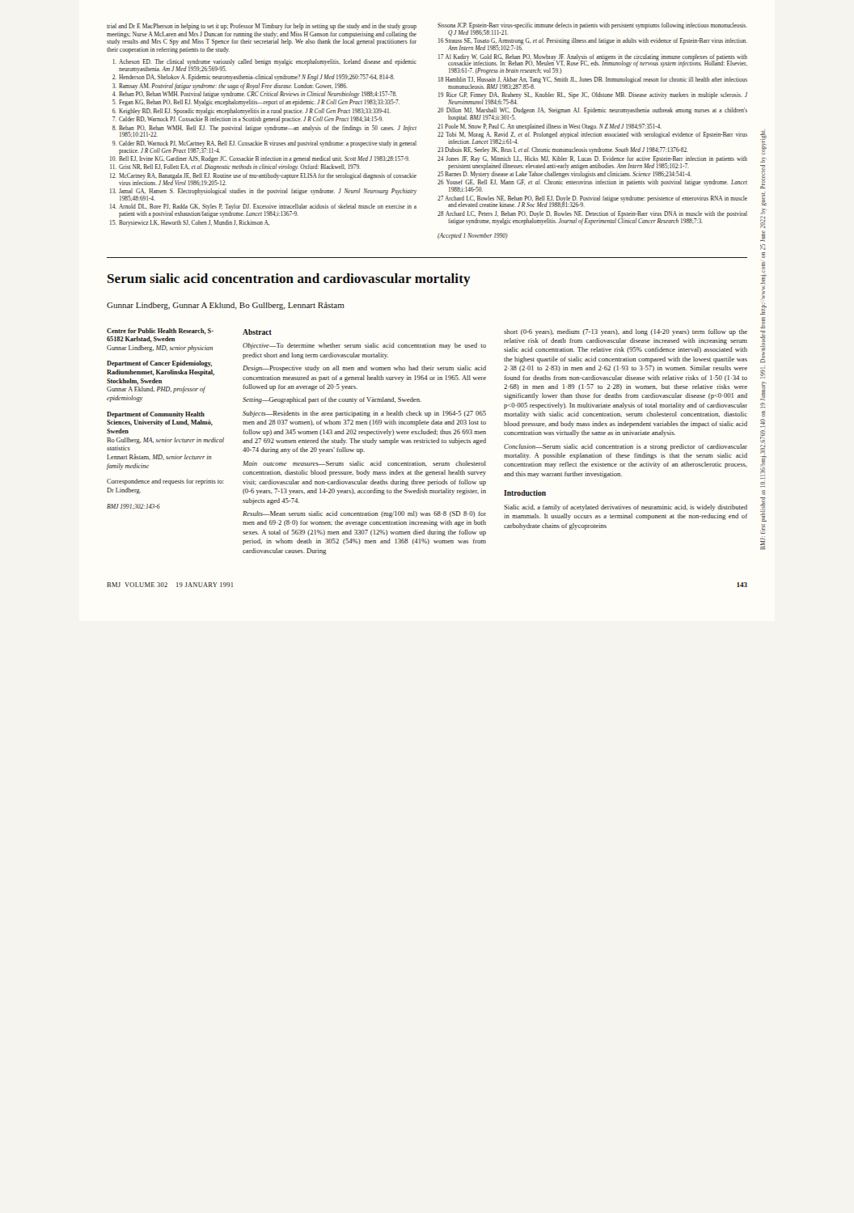BMJ: first published as 10.1136/bmj.302.6769.140 on 19 January 1991. Downloaded from http://www.bmj.com/ on 25 June 2022 by guest. Protected by copyright.
trial and Dr E MacPherson in helping to set it up; Professor M Timbury for help in setting up the study and in the study group meetings; Nurse A McLaren and Mrs J Duncan for running the study; and Miss H Ganson for computerising and collating the study results and Mrs C Spy and Miss T Spence for their secretarial help. We also thank the local general practitioners for their cooperation in referring patients to the study.
Acheson ED. The clinical syndrome variously called benign myalgic encephalomyelitis, Iceland disease and epidemic neuromyasthenia. Am J Med 1959;26:569-95.
Henderson DA, Shelokov A. Epidemic neuromyasthenia–clinical syndrome? N Engl J Med 1959;260:757-64, 814-8.
Ramsay AM. Postviral fatigue syndrome: the saga of Royal Free disease. London: Gower, 1986.
Behan PO, Behan WMH. Postviral fatigue syndrome. CRC Critical Reviews in Clinical Neurobiology 1988;4:157-78.
Fegan KG, Behan PO, Bell EJ. Myalgic encephalomyelitis—report of an epidemic. J R Coll Gen Pract 1983;33:335-7.
Keighley BD, Bell EJ. Sporadic myalgic encephalomyelitis in a rural practice. J R Coll Gen Pract 1983;33:339-41.
Calder BD, Warnock PJ. Coxsackie B infection in a Scottish general practice. J R Coll Gen Pract 1984;34:15-9.
Behan PO, Behan WMH, Bell EJ. The postviral fatigue syndrome—an analysis of the findings in 50 cases. J Infect 1985;10:211-22.
Calder BD, Warnock PJ, McCartney RA, Bell EJ. Coxsackie B viruses and postviral syndrome: a prospective study in general practice. J R Coll Gen Pract 1987;37:11-4.
Bell EJ, Irvine KG, Gardiner AJS, Rodger JC. Coxsackie B infection in a general medical unit. Scott Med J 1983;28:157-9.
Grist NR, Bell EJ, Follett EA, et al. Diagnostic methods in clinical virology. Oxford: Blackwell, 1979.
McCartney RA, Banatgala JE, Bell EJ. Routine use of mu-antibody-capture ELISA for the serological diagnosis of coxsackie virus infections. J Med Virol 1986;19:205-12.
Jamal GA, Hansen S. Electrophysiological studies in the postviral fatigue syndrome. J Neurol Neurosurg Psychiatry 1985;48:691-4.
Arnold DL, Bore PJ, Radda GK, Styles P, Taylor DJ. Excessive intracellular acidosis of skeletal muscle on exercise in a patient with a postviral exhaustion/fatigue syndrome. Lancet 1984;i:1367-9.
Borysiewicz LK, Haworth SJ, Cohen J, Mundin J, Rickinson A,
Sissona JCP. Epstein-Barr virus-specific immune defects in patients with persistent symptoms following infectious mononucleosis. Q J Med 1986;58:111-21.
16 Strauss SE, Tosato G, Armstrong G, et al. Persisting illness and fatigue in adults with evidence of Epstein-Barr virus infection. Ann Intern Med 1985;102:7-16.
17 Al Kadiry W, Gold RG, Behan PO, Mowbray JF. Analysis of antigens in the circulating immune complexes of patients with coxsackie infections. In: Behan PO, Meulen VT, Rose FC, eds. Immunology of nervous system infections. Holland: Elsevier, 1983:61-7. (Progress in brain research; vol 59.)
18 Hamblin TJ, Hussain J, Akbar An, Tang YC, Smith JL, Jones DB. Immunological reason for chronic ill health after infectious mononucleosis. BMJ 1983;287:85-8.
19 Rice GP, Finney DA, Braheny SL, Knobler RL, Sipe JC, Oldstone MB. Disease activity markers in multiple sclerosis. J Neuroimmunol 1984;6:75-84.
20 Dillon MJ, Marshall WC, Dudgeon JA, Steigman AJ. Epidemic neuromyasthenia outbreak among nurses at a children's hospital. BMJ 1974;ii:301-5.
21 Poole M, Snow P, Paul C. An unexplained illness in West Otago. N Z Med J 1984;97:351-4.
22 Tobi M, Morag A, Ravid Z, et al. Prolonged atypical infection associated with serological evidence of Epstein-Barr virus infection. Lancet 1982;i:61-4.
23 Dubois RE, Seeley JK, Brus I, et al. Chronic mononucleosis syndrome. South Med J 1984;77:1376-82.
24 Jones JF, Ray G, Minnich LL, Hicks MJ, Kibler R, Lucas D. Evidence for active Epstein-Barr infection in patients with persistent unexplained illnesses: elevated anti-early antigen antibodies. Ann Intern Med 1985;102:1-7.
25 Barnes D. Mystery disease at Lake Tahoe challenges virologists and clinicians. Science 1986;234:541-4.
26 Yousef GE, Bell EJ, Mann GF, et al. Chronic enterovirus infection in patients with postviral fatigue syndrome. Lancet 1988;i:146-50.
27 Archard LC, Bowles NE, Behan PO, Bell EJ, Doyle D. Postviral fatigue syndrome: persistence of enterovirus RNA in muscle and elevated creatine kinase. J R Soc Med 1988;81:326-9.
28 Archard LC, Peters J, Behan PO, Doyle D, Bowles NE. Detection of Epstein-Barr virus DNA in muscle with the postviral fatigue syndrome, myalgic encephalomyelitis. Journal of Experimental Clinical Cancer Research 1988;7:3.
(Accepted 1 November 1990)
Serum sialic acid concentration and cardiovascular mortality
Gunnar Lindberg, Gunnar A Eklund, Bo Gullberg, Lennart Råstam
Centre for Public Health Research, S-65182 Karlstad, Sweden
Gunnar Lindberg, MD, senior physician
Department of Cancer Epidemiology, Radiumhemmet, Karolinska Hospital, Stockholm, Sweden
Gunnar A Eklund, PHD, professor of epidemiology
Department of Community Health Sciences, University of Lund, Malmö, Sweden
Bo Gullberg, MA, senior lecturer in medical statistics
Lennart Råstam, MD, senior lecturer in family medicine
Correspondence and requests for reprints to: Dr Lindberg.
BMJ 1991;302:143-6
Abstract
Objective—To determine whether serum sialic acid concentration may be used to predict short and long term cardiovascular mortality.
Design—Prospective study on all men and women who had their serum sialic acid concentration measured as part of a general health survey in 1964 or in 1965. All were followed up for an average of 20·5 years.
Setting—Geographical part of the county of Värmland, Sweden.
Subjects—Residents in the area participating in a health check up in 1964-5 (27 065 men and 28 037 women), of whom 372 men (169 with incomplete data and 203 lost to follow up) and 345 women (143 and 202 respectively) were excluded; thus 26 693 men and 27 692 women entered the study. The study sample was restricted to subjects aged 40-74 during any of the 20 years' follow up.
Main outcome measures—Serum sialic acid concentration, serum cholesterol concentration, diastolic blood pressure, body mass index at the general health survey visit; cardiovascular and non-cardiovascular deaths during three periods of follow up (0-6 years, 7-13 years, and 14-20 years), according to the Swedish mortality register, in subjects aged 45-74.
Results—Mean serum sialic acid concentration (mg/100 ml) was 68·8 (SD 8·0) for men and 69·2 (8·0) for women; the average concentration increasing with age in both sexes. A total of 5639 (21%) men and 3307 (12%) women died during the follow up period, in whom death in 3052 (54%) men and 1368 (41%) women was from cardiovascular causes. During
short (0-6 years), medium (7-13 years), and long (14-20 years) term follow up the relative risk of death from cardiovascular disease increased with increasing serum sialic acid concentration. The relative risk (95% confidence interval) associated with the highest quartile of sialic acid concentration compared with the lowest quartile was 2·38 (2·01 to 2·83) in men and 2·62 (1·93 to 3·57) in women. Similar results were found for deaths from non-cardiovascular disease with relative risks of 1·50 (1·34 to 2·68) in men and 1·89 (1·57 to 2·28) in women, but these relative risks were significantly lower than those for deaths from cardiovascular disease (p<0·001 and p<0·005 respectively). In multivariate analysis of total mortality and of cardiovascular mortality with sialic acid concentration, serum cholesterol concentration, diastolic blood pressure, and body mass index as independent variables the impact of sialic acid concentration was virtually the same as in univariate analysis.
Conclusion—Serum sialic acid concentration is a strong predictor of cardiovascular mortality. A possible explanation of these findings is that the serum sialic acid concentration may reflect the existence or the activity of an atherosclerotic process, and this may warrant further investigation.
Introduction
Sialic acid, a family of acetylated derivatives of neuraminic acid, is widely distributed in mammals. It usually occurs as a terminal component at the non-reducing end of carbohydrate chains of glycoproteins
BMJ VOLUME 302 19 JANUARY 1991
143